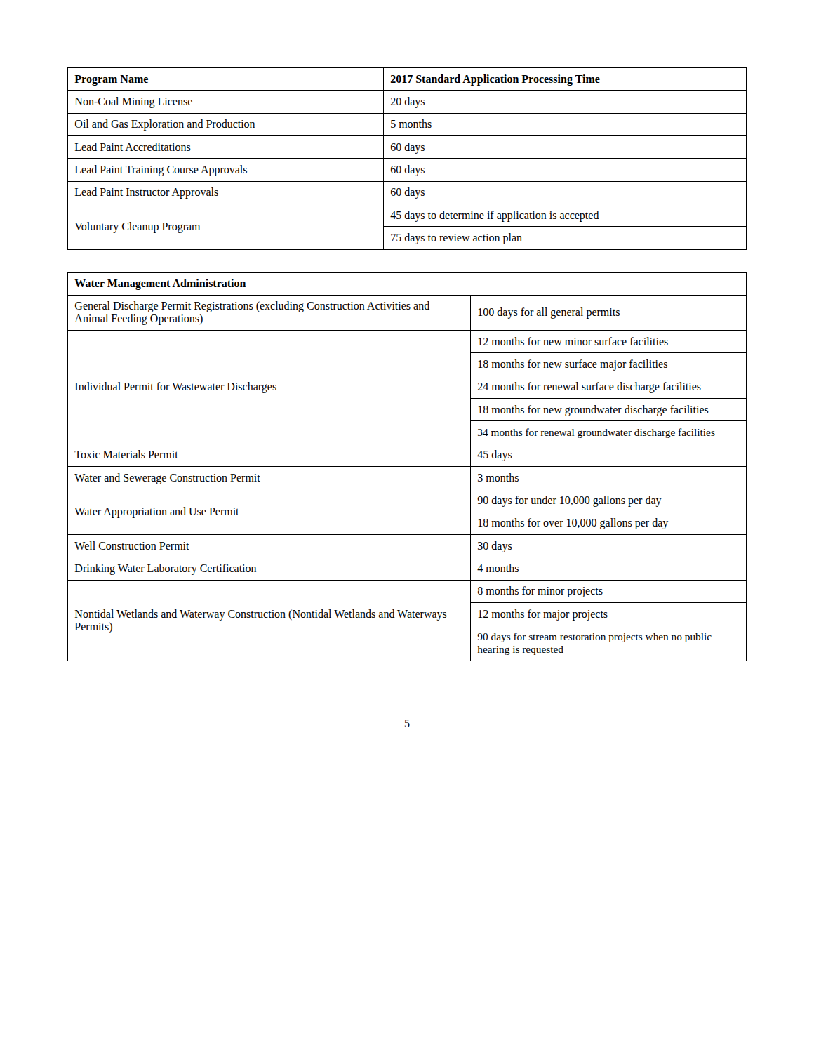| Program Name | 2017 Standard Application Processing Time |
| --- | --- |
| Non-Coal Mining License | 20 days |
| Oil and Gas Exploration and Production | 5 months |
| Lead Paint Accreditations | 60 days |
| Lead Paint Training Course Approvals | 60 days |
| Lead Paint Instructor Approvals | 60 days |
| Voluntary Cleanup Program | 45 days to determine if application is accepted |
| 75 days to review action plan |
| Water Management Administration |
| General Discharge Permit Registrations (excluding Construction Activities and Animal Feeding Operations) | 100 days for all general permits |
| Individual Permit for Wastewater Discharges | 12 months for new minor surface facilities |
| 18 months for new surface major facilities |
| 24 months for renewal surface discharge facilities |
| 18 months for new groundwater discharge facilities |
| 34 months for renewal groundwater discharge facilities |
| Toxic Materials Permit | 45 days |
| Water and Sewerage Construction Permit | 3 months |
| Water Appropriation and Use Permit | 90 days for under 10,000 gallons per day |
| 18 months for over 10,000 gallons per day |
| Well Construction Permit | 30 days |
| Drinking Water Laboratory Certification | 4 months |
| Nontidal Wetlands and Waterway Construction (Nontidal Wetlands and Waterways Permits) | 8 months for minor projects |
| 12 months for major projects |
| 90 days for stream restoration projects when no public hearing is requested |
5